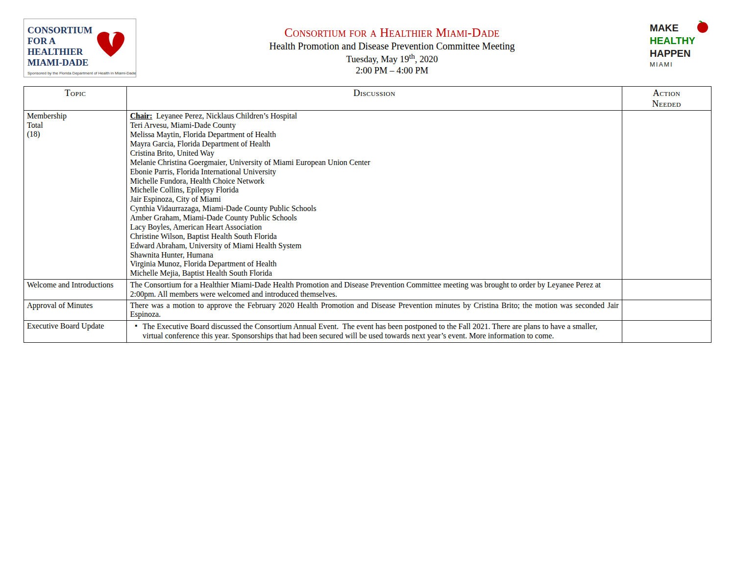Consortium for a Healthier Miami-Dade
Health Promotion and Disease Prevention Committee Meeting
Tuesday, May 19th, 2020
2:00 PM – 4:00 PM
| Topic | Discussion | Action Needed |
| --- | --- | --- |
| Membership Total (18) | Chair: Leyanee Perez, Nicklaus Children’s Hospital Teri Arvesu, Miami-Dade County Melissa Maytin, Florida Department of Health Mayra Garcia, Florida Department of Health Cristina Brito, United Way Melanie Christina Goergmaier, University of Miami European Union Center Ebonie Parris, Florida International University Michelle Fundora, Health Choice Network Michelle Collins, Epilepsy Florida Jair Espinoza, City of Miami Cynthia Vidaurrazaga, Miami-Dade County Public Schools Amber Graham, Miami-Dade County Public Schools Lacy Boyles, American Heart Association Christine Wilson, Baptist Health South Florida Edward Abraham, University of Miami Health System Shawnita Hunter, Humana Virginia Munoz, Florida Department of Health Michelle Mejia, Baptist Health South Florida | |
| Welcome and Introductions | The Consortium for a Healthier Miami-Dade Health Promotion and Disease Prevention Committee meeting was brought to order by Leyanee Perez at 2:00pm. All members were welcomed and introduced themselves. | |
| Approval of Minutes | There was a motion to approve the February 2020 Health Promotion and Disease Prevention minutes by Cristina Brito; the motion was seconded Jair Espinoza. | |
| Executive Board Update | The Executive Board discussed the Consortium Annual Event. The event has been postponed to the Fall 2021. There are plans to have a smaller, virtual conference this year. Sponsorships that had been secured will be used towards next year’s event. More information to come. | |